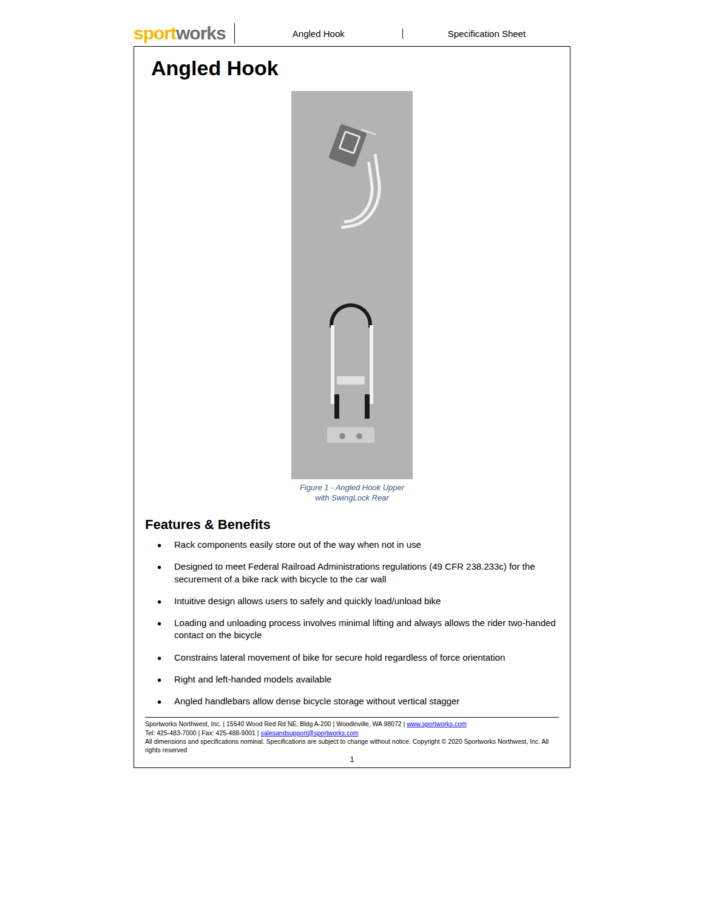sport works
Angled Hook
Specification Sheet
Angled Hook
Figure 1 - Angled Hook Upper
with SwingLock Rear
Features & Benefits
Rack components easily store out of the way when not in use
Designed to meet Federal Railroad Administrations regulations (49 CFR 238.233c) for the securement of a bike rack with bicycle to the car wall
Intuitive design allows users to safely and quickly load/unload bike
Loading and unloading process involves minimal lifting and always allows the rider two-handed contact on the bicycle
Constrains lateral movement of bike for secure hold regardless of force orientation
Right and left-handed models available
Angled handlebars allow dense bicycle storage without vertical stagger
Sportworks Northwest, Inc. | 15540 Wood Red Rd NE, Bldg A-200 | Woodinville, WA 98072 | www.sportworks.com
Tel: 425-483-7000 | Fax: 425-488-9001 | salesandsupport@sportworks.com
All dimensions and specifications nominal. Specifications are subject to change without notice. Copyright © 2020 Sportworks Northwest, Inc. All rights reserved
1